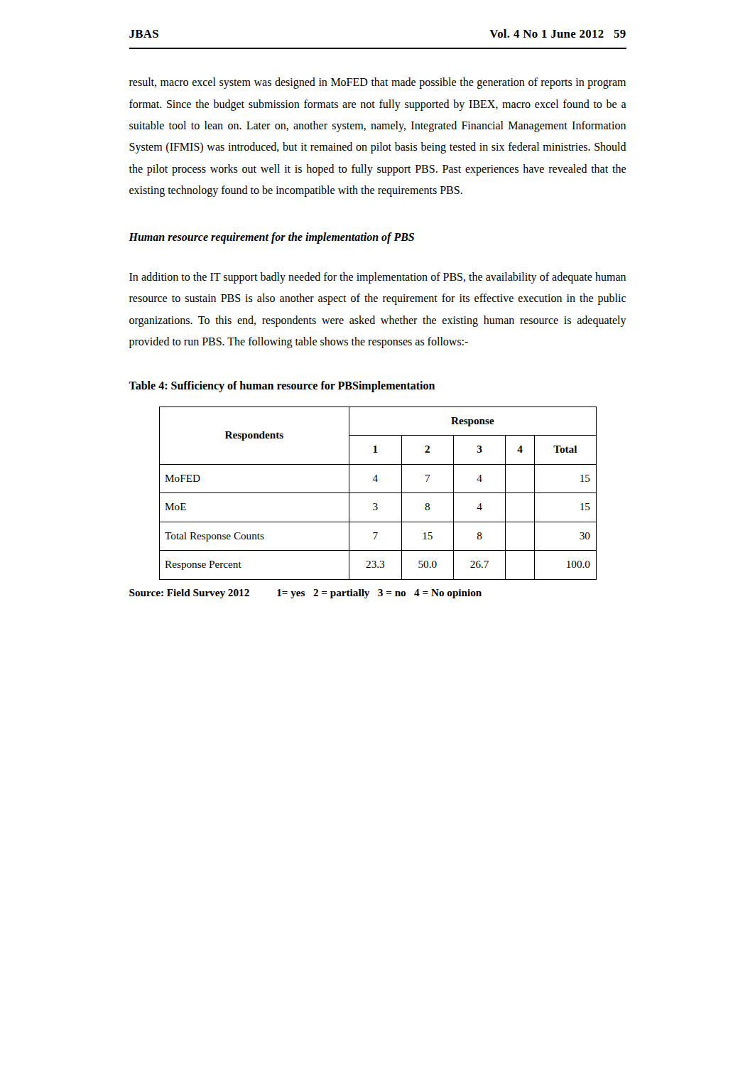JBAS Vol. 4 No 1 June 2012 59
result, macro excel system was designed in MoFED that made possible the generation of reports in program format. Since the budget submission formats are not fully supported by IBEX, macro excel found to be a suitable tool to lean on. Later on, another system, namely, Integrated Financial Management Information System (IFMIS) was introduced, but it remained on pilot basis being tested in six federal ministries. Should the pilot process works out well it is hoped to fully support PBS. Past experiences have revealed that the existing technology found to be incompatible with the requirements PBS.
Human resource requirement for the implementation of PBS
In addition to the IT support badly needed for the implementation of PBS, the availability of adequate human resource to sustain PBS is also another aspect of the requirement for its effective execution in the public organizations. To this end, respondents were asked whether the existing human resource is adequately provided to run PBS. The following table shows the responses as follows:-
Table 4: Sufficiency of human resource for PBSimplementation
| Respondents | Response |
| --- | --- |
| 1 | 2 | 3 | 4 | Total |
| MoFED | 4 | 7 | 4 | | 15 |
| MoE | 3 | 8 | 4 | | 15 |
| Total Response Counts | 7 | 15 | 8 | | 30 |
| Response Percent | 23.3 | 50.0 | 26.7 | | 100.0 |
Source: Field Survey 2012 1= yes 2 = partially 3 = no 4 = No opinion